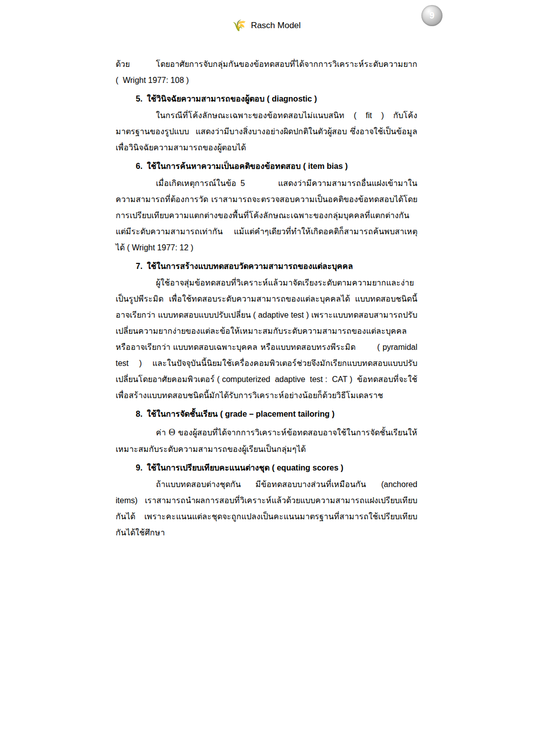9
🌾 Rasch Model
ด้วย โดยอาศัยการจับกลุ่มกันของข้อทดสอบที่ได้จากการวิเคราะห์ระดับความยาก ( Wright 1977: 108 )
5. ใช้วินิจฉัยความสามารถของผู้ตอบ ( diagnostic )
ในกรณีที่โค้งลักษณะเฉพาะของข้อทดสอบไม่แนบสนิท ( fit ) กับโค้งมาตรฐานของรูปแบบ แสดงว่ามีบางสิ่งบางอย่างผิดปกติในตัวผู้สอบ ซึ่งอาจใช้เป็นข้อมูลเพื่อวินิจฉัยความสามารถของผู้ตอบได้
6. ใช้ในการค้นหาความเป็นอคติของข้อทดสอบ ( item bias )
เมื่อเกิดเหตุการณ์ในข้อ 5 แสดงว่ามีความสามารถอื่นแฝงเข้ามาในความสามารถที่ต้องการวัด เราสามารถจะตรวจสอบความเป็นอคติของข้อทดสอบได้โดยการเปรียบเทียบความแตกต่างของพื้นที่โค้งลักษณะเฉพาะของกลุ่มบุคคลที่แตกต่างกันแต่มีระดับความสามารถเท่ากัน แม้แต่คำๆเดียวที่ทำให้เกิดอคติก็สามารถค้นพบสาเหตุได้ ( Wright 1977: 12 )
7. ใช้ในการสร้างแบบทดสอบวัดความสามารถของแต่ละบุคคล
ผู้ใช้อาจสุ่มข้อทดสอบที่วิเคราะห์แล้วมาจัดเรียงระดับตามความยากและง่ายเป็นรูปพีระมิด เพื่อใช้ทดสอบระดับความสามารถของแต่ละบุคคลได้ แบบทดสอบชนิดนี้อาจเรียกว่า แบบทดสอบแบบปรับเปลี่ยน ( adaptive test ) เพราะแบบทดสอบสามารถปรับเปลี่ยนความยากง่ายของแต่ละข้อให้เหมาะสมกับระดับความสามารถของแต่ละบุคคล หรืออาจเรียกว่า แบบทดสอบเฉพาะบุคคล หรือแบบทดสอบทรงพีระมิด ( pyramidal test ) และในปัจจุบันนี้นิยมใช้เครื่องคอมพิวเตอร์ช่วยจึงมักเรียกแบบทดสอบแบบปรับเปลี่ยนโดยอาศัยคอมพิวเตอร์ ( computerized adaptive test : CAT ) ข้อทดสอบที่จะใช้เพื่อสร้างแบบทดสอบชนิดนี้มักได้รับการวิเคราะห์อย่างน้อยก็ด้วยวิธีโมเดลราช
8. ใช้ในการจัดชั้นเรียน ( grade – placement tailoring )
ค่า Θ ของผู้สอบที่ได้จากการวิเคราะห์ข้อทดสอบอาจใช้ในการจัดชั้นเรียนให้เหมาะสมกับระดับความสามารถของผู้เรียนเป็นกลุ่มๆได้
9. ใช้ในการเปรียบเทียบคะแนนต่างชุด ( equating scores )
ถ้าแบบทดสอบต่างชุดกัน มีข้อทดสอบบางส่วนที่เหมือนกัน (anchored items) เราสามารถนำผลการสอบที่วิเคราะห์แล้วด้วยแบบความสามารถแฝงเปรียบเทียบกันได้ เพราะคะแนนแต่ละชุดจะถูกแปลงเป็นคะแนนมาตรฐานที่สามารถใช้เปรียบเทียบกันได้ใช้ศึกษา